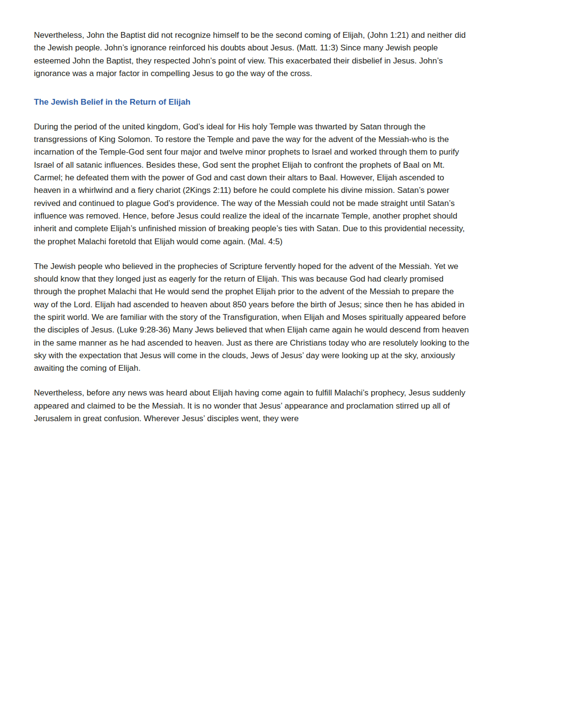Nevertheless, John the Baptist did not recognize himself to be the second coming of Elijah, (John 1:21) and neither did the Jewish people. John’s ignorance reinforced his doubts about Jesus. (Matt. 11:3) Since many Jewish people esteemed John the Baptist, they respected John’s point of view. This exacerbated their disbelief in Jesus. John’s ignorance was a major factor in compelling Jesus to go the way of the cross.
The Jewish Belief in the Return of Elijah
During the period of the united kingdom, God’s ideal for His holy Temple was thwarted by Satan through the transgressions of King Solomon. To restore the Temple and pave the way for the advent of the Messiah-who is the incarnation of the Temple-God sent four major and twelve minor prophets to Israel and worked through them to purify Israel of all satanic influences. Besides these, God sent the prophet Elijah to confront the prophets of Baal on Mt. Carmel; he defeated them with the power of God and cast down their altars to Baal. However, Elijah ascended to heaven in a whirlwind and a fiery chariot (2Kings 2:11) before he could complete his divine mission. Satan’s power revived and continued to plague God’s providence. The way of the Messiah could not be made straight until Satan’s influence was removed. Hence, before Jesus could realize the ideal of the incarnate Temple, another prophet should inherit and complete Elijah’s unfinished mission of breaking people’s ties with Satan. Due to this providential necessity, the prophet Malachi foretold that Elijah would come again. (Mal. 4:5)
The Jewish people who believed in the prophecies of Scripture fervently hoped for the advent of the Messiah. Yet we should know that they longed just as eagerly for the return of Elijah. This was because God had clearly promised through the prophet Malachi that He would send the prophet Elijah prior to the advent of the Messiah to prepare the way of the Lord. Elijah had ascended to heaven about 850 years before the birth of Jesus; since then he has abided in the spirit world. We are familiar with the story of the Transfiguration, when Elijah and Moses spiritually appeared before the disciples of Jesus. (Luke 9:28-36) Many Jews believed that when Elijah came again he would descend from heaven in the same manner as he had ascended to heaven. Just as there are Christians today who are resolutely looking to the sky with the expectation that Jesus will come in the clouds, Jews of Jesus’ day were looking up at the sky, anxiously awaiting the coming of Elijah.
Nevertheless, before any news was heard about Elijah having come again to fulfill Malachi’s prophecy, Jesus suddenly appeared and claimed to be the Messiah. It is no wonder that Jesus’ appearance and proclamation stirred up all of Jerusalem in great confusion. Wherever Jesus’ disciples went, they were